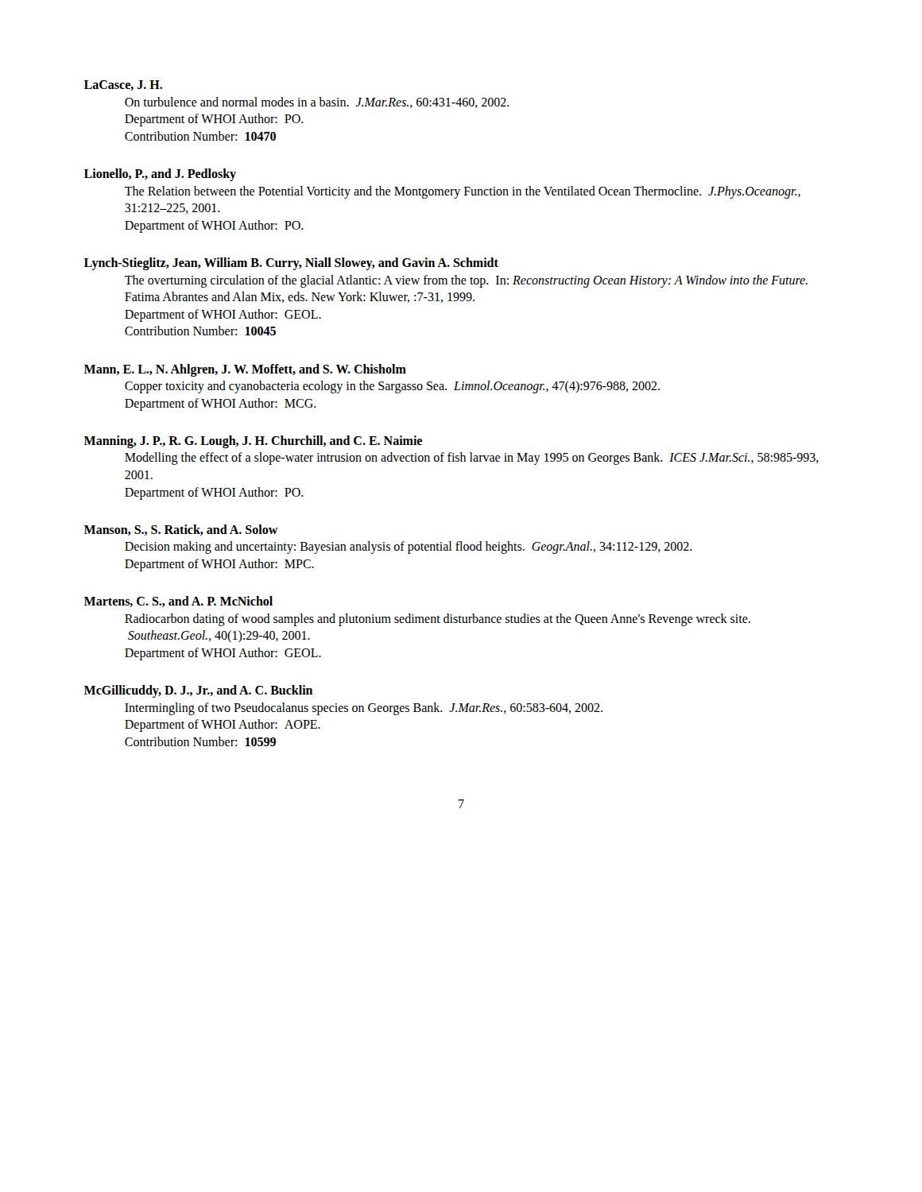LaCasce, J. H.
On turbulence and normal modes in a basin. J.Mar.Res., 60:431-460, 2002.
Department of WHOI Author: PO.
Contribution Number: 10470
Lionello, P., and J. Pedlosky
The Relation between the Potential Vorticity and the Montgomery Function in the Ventilated Ocean Thermocline. J.Phys.Oceanogr., 31:212–225, 2001.
Department of WHOI Author: PO.
Lynch-Stieglitz, Jean, William B. Curry, Niall Slowey, and Gavin A. Schmidt
The overturning circulation of the glacial Atlantic: A view from the top. In: Reconstructing Ocean History: A Window into the Future. Fatima Abrantes and Alan Mix, eds. New York: Kluwer, :7-31, 1999.
Department of WHOI Author: GEOL.
Contribution Number: 10045
Mann, E. L., N. Ahlgren, J. W. Moffett, and S. W. Chisholm
Copper toxicity and cyanobacteria ecology in the Sargasso Sea. Limnol.Oceanogr., 47(4):976-988, 2002.
Department of WHOI Author: MCG.
Manning, J. P., R. G. Lough, J. H. Churchill, and C. E. Naimie
Modelling the effect of a slope-water intrusion on advection of fish larvae in May 1995 on Georges Bank. ICES J.Mar.Sci., 58:985-993, 2001.
Department of WHOI Author: PO.
Manson, S., S. Ratick, and A. Solow
Decision making and uncertainty: Bayesian analysis of potential flood heights. Geogr.Anal., 34:112-129, 2002.
Department of WHOI Author: MPC.
Martens, C. S., and A. P. McNichol
Radiocarbon dating of wood samples and plutonium sediment disturbance studies at the Queen Anne's Revenge wreck site. Southeast.Geol., 40(1):29-40, 2001.
Department of WHOI Author: GEOL.
McGillicuddy, D. J., Jr., and A. C. Bucklin
Intermingling of two Pseudocalanus species on Georges Bank. J.Mar.Res., 60:583-604, 2002.
Department of WHOI Author: AOPE.
Contribution Number: 10599
7